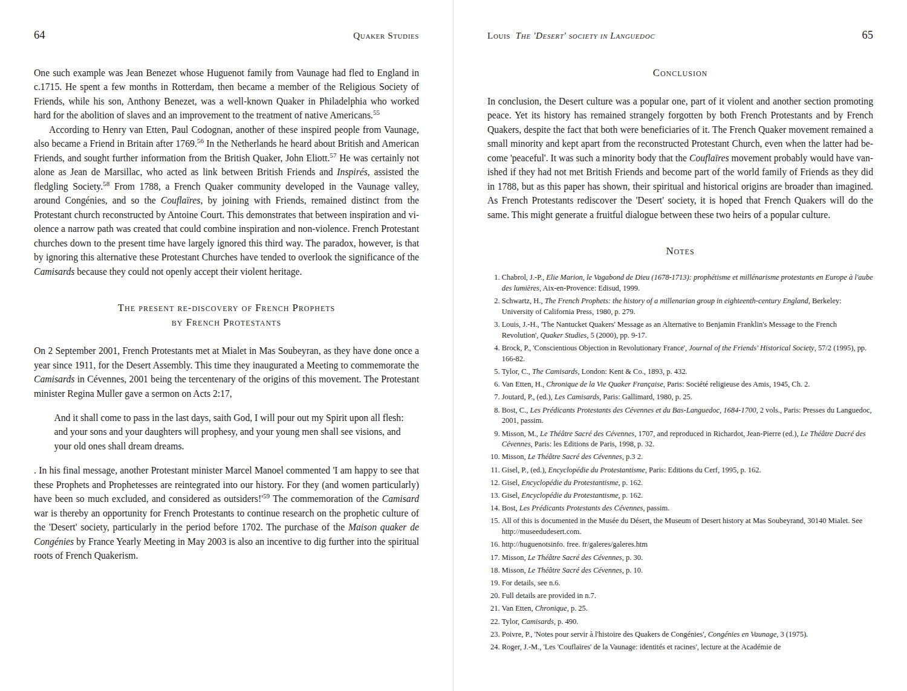64 Quaker Studies
One such example was Jean Benezet whose Huguenot family from Vaunage had fled to England in c.1715. He spent a few months in Rotterdam, then became a member of the Religious Society of Friends, while his son, Anthony Benezet, was a well-known Quaker in Philadelphia who worked hard for the abolition of slaves and an improvement to the treatment of native Americans.55
According to Henry van Etten, Paul Codognan, another of these inspired people from Vaunage, also became a Friend in Britain after 1769.56 In the Netherlands he heard about British and American Friends, and sought further information from the British Quaker, John Eliott.57 He was certainly not alone as Jean de Marsillac, who acted as link between British Friends and Inspirés, assisted the fledgling Society.58 From 1788, a French Quaker community developed in the Vaunage valley, around Congénies, and so the Couflaïres, by joining with Friends, remained distinct from the Protestant church reconstructed by Antoine Court. This demonstrates that between inspiration and violence a narrow path was created that could combine inspiration and non-violence. French Protestant churches down to the present time have largely ignored this third way. The paradox, however, is that by ignoring this alternative these Protestant Churches have tended to overlook the significance of the Camisards because they could not openly accept their violent heritage.
The present re-discovery of French Prophets
by French Protestants
On 2 September 2001, French Protestants met at Mialet in Mas Soubeyran, as they have done once a year since 1911, for the Desert Assembly. This time they inaugurated a Meeting to commemorate the Camisards in Cévennes, 2001 being the tercentenary of the origins of this movement. The Protestant minister Regina Muller gave a sermon on Acts 2:17,
And it shall come to pass in the last days, saith God, I will pour out my Spirit upon all flesh: and your sons and your daughters will prophesy, and your young men shall see visions, and your old ones shall dream dreams.
. In his final message, another Protestant minister Marcel Manoel commented 'I am happy to see that these Prophets and Prophetesses are reintegrated into our history. For they (and women particularly) have been so much excluded, and considered as outsiders!'59 The commemoration of the Camisard war is thereby an opportunity for French Protestants to continue research on the prophetic culture of the 'Desert' society, particularly in the period before 1702. The purchase of the Maison quaker de Congénies by France Yearly Meeting in May 2003 is also an incentive to dig further into the spiritual roots of French Quakerism.
Louis The 'Desert' society in Languedoc 65
Conclusion
In conclusion, the Desert culture was a popular one, part of it violent and another section promoting peace. Yet its history has remained strangely forgotten by both French Protestants and by French Quakers, despite the fact that both were beneficiaries of it. The French Quaker movement remained a small minority and kept apart from the reconstructed Protestant Church, even when the latter had become 'peaceful'. It was such a minority body that the Couflaïres movement probably would have vanished if they had not met British Friends and become part of the world family of Friends as they did in 1788, but as this paper has shown, their spiritual and historical origins are broader than imagined. As French Protestants rediscover the 'Desert' society, it is hoped that French Quakers will do the same. This might generate a fruitful dialogue between these two heirs of a popular culture.
Notes
Chabrol, J.-P., Elie Marion, le Vagabond de Dieu (1678-1713): prophétisme et millénarisme protestants en Europe à l'aube des lumières, Aix-en-Provence: Edisud, 1999.
Schwartz, H., The French Prophets: the history of a millenarian group in eighteenth-century England, Berkeley: University of California Press, 1980, p. 279.
Louis, J.-H., 'The Nantucket Quakers' Message as an Alternative to Benjamin Franklin's Message to the French Revolution', Quaker Studies, 5 (2000), pp. 9-17.
Brock, P., 'Conscientious Objection in Revolutionary France', Journal of the Friends' Historical Society, 57/2 (1995), pp. 166-82.
Tylor, C., The Camisards, London: Kent & Co., 1893, p. 432.
Van Etten, H., Chronique de la Vie Quaker Française, Paris: Société religieuse des Amis, 1945, Ch. 2.
Joutard, P., (ed.), Les Camisards, Paris: Gallimard, 1980, p. 25.
Bost, C., Les Prédicants Protestants des Cévennes et du Bas-Languedoc, 1684-1700, 2 vols., Paris: Presses du Languedoc, 2001, passim.
Misson, M., Le Théâtre Sacré des Cévennes, 1707, and reproduced in Richardot, Jean-Pierre (ed.), Le Théâtre Dacré des Cévennes, Paris: les Editions de Paris, 1998, p. 32.
Misson, Le Théâtre Sacré des Cévennes, p.3 2.
Gisel, P., (ed.), Encyclopédie du Protestantisme, Paris: Editions du Cerf, 1995, p. 162.
Gisel, Encyclopédie du Protestantisme, p. 162.
Gisel, Encyclopédie du Protestantisme, p. 162.
Bost, Les Prédicants Protestants des Cévennes, passim.
All of this is documented in the Musée du Désert, the Museum of Desert history at Mas Soubeyrand, 30140 Mialet. See http://museedudesert.com.
http://huguenotsinfo. free. fr/galeres/galeres.htm
Misson, Le Théâtre Sacré des Cévennes, p. 30.
Misson, Le Théâtre Sacré des Cévennes, p. 10.
For details, see n.6.
Full details are provided in n.7.
Van Etten, Chronique, p. 25.
Tylor, Camisards, p. 490.
Poivre, P., 'Notes pour servir à l'histoire des Quakers de Congénies', Congénies en Vaunage, 3 (1975).
Roger, J.-M., 'Les 'Couflaïres' de la Vaunage: identités et racines', lecture at the Académie de